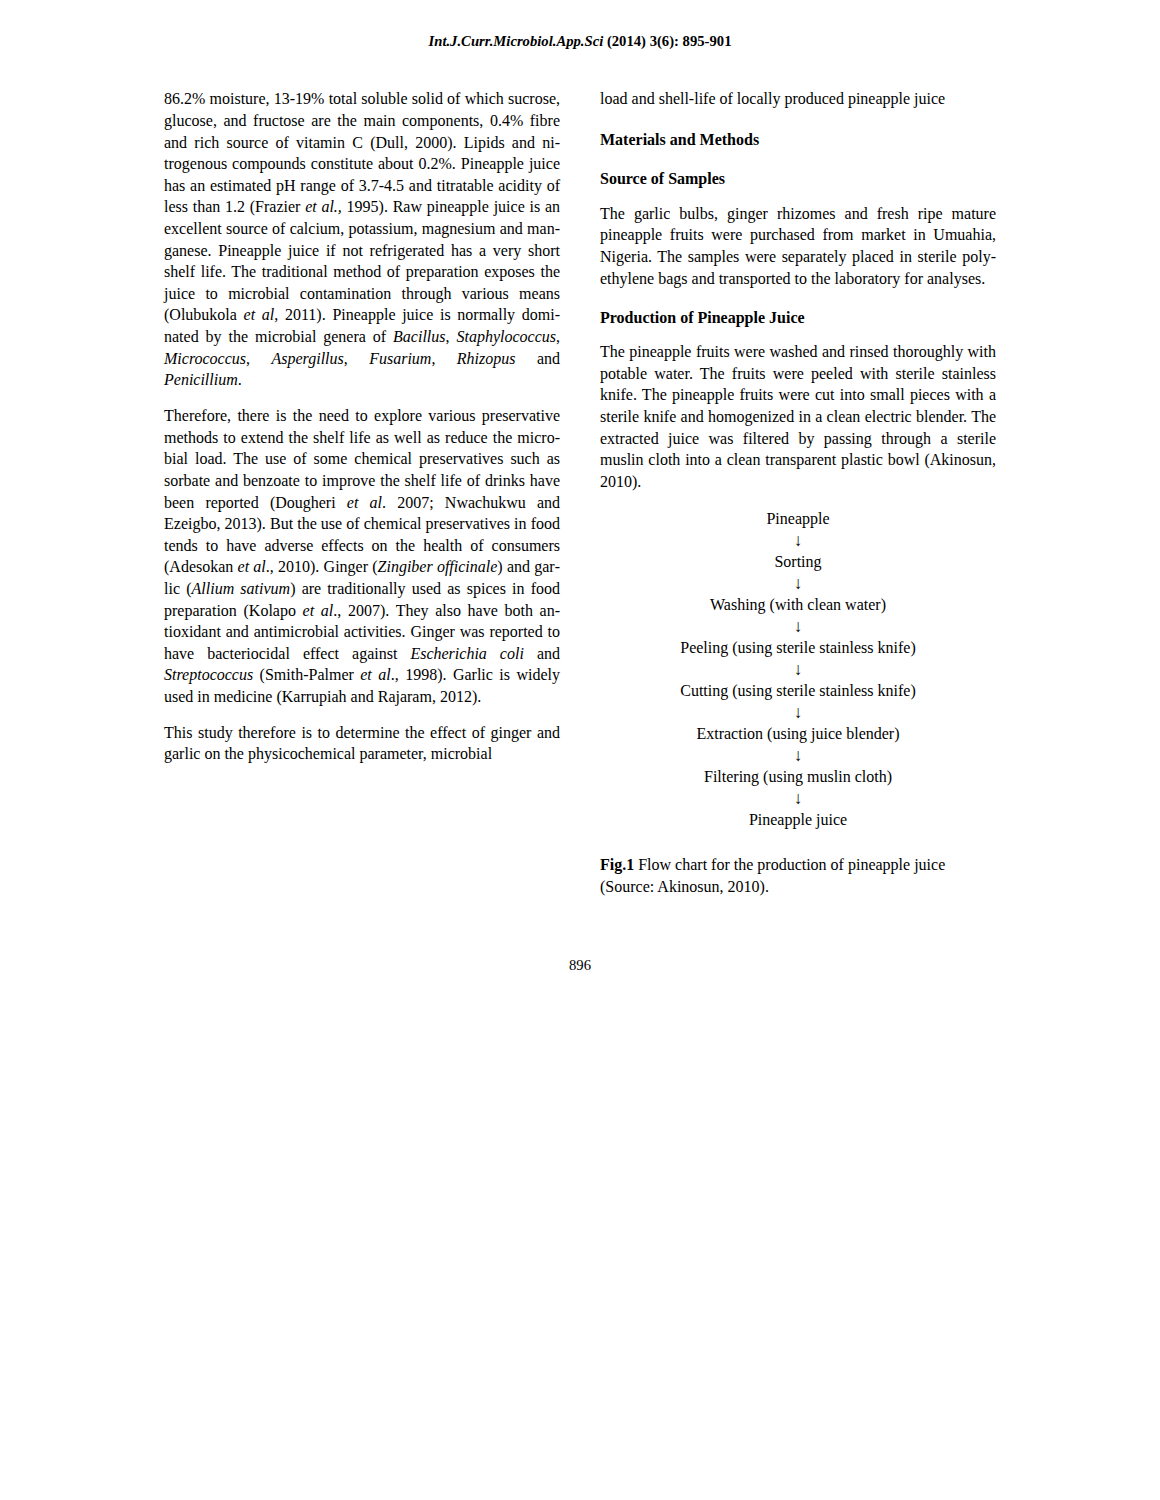Int.J.Curr.Microbiol.App.Sci (2014) 3(6): 895-901
86.2% moisture, 13-19% total soluble solid of which sucrose, glucose, and fructose are the main components, 0.4% fibre and rich source of vitamin C (Dull, 2000). Lipids and nitrogenous compounds constitute about 0.2%. Pineapple juice has an estimated pH range of 3.7-4.5 and titratable acidity of less than 1.2 (Frazier et al., 1995). Raw pineapple juice is an excellent source of calcium, potassium, magnesium and manganese. Pineapple juice if not refrigerated has a very short shelf life. The traditional method of preparation exposes the juice to microbial contamination through various means (Olubukola et al, 2011). Pineapple juice is normally dominated by the microbial genera of Bacillus, Staphylococcus, Micrococcus, Aspergillus, Fusarium, Rhizopus and Penicillium.
Therefore, there is the need to explore various preservative methods to extend the shelf life as well as reduce the microbial load. The use of some chemical preservatives such as sorbate and benzoate to improve the shelf life of drinks have been reported (Dougheri et al. 2007; Nwachukwu and Ezeigbo, 2013). But the use of chemical preservatives in food tends to have adverse effects on the health of consumers (Adesokan et al., 2010). Ginger (Zingiber officinale) and garlic (Allium sativum) are traditionally used as spices in food preparation (Kolapo et al., 2007). They also have both antioxidant and antimicrobial activities. Ginger was reported to have bacteriocidal effect against Escherichia coli and Streptococcus (Smith-Palmer et al., 1998). Garlic is widely used in medicine (Karrupiah and Rajaram, 2012).
This study therefore is to determine the effect of ginger and garlic on the physicochemical parameter, microbial
load and shell-life of locally produced pineapple juice
Materials and Methods
Source of Samples
The garlic bulbs, ginger rhizomes and fresh ripe mature pineapple fruits were purchased from market in Umuahia, Nigeria. The samples were separately placed in sterile polyethylene bags and transported to the laboratory for analyses.
Production of Pineapple Juice
The pineapple fruits were washed and rinsed thoroughly with potable water. The fruits were peeled with sterile stainless knife. The pineapple fruits were cut into small pieces with a sterile knife and homogenized in a clean electric blender. The extracted juice was filtered by passing through a sterile muslin cloth into a clean transparent plastic bowl (Akinosun, 2010).
Pineapple ↓ Sorting ↓ Washing (with clean water) ↓ Peeling (using sterile stainless knife) ↓ Cutting (using sterile stainless knife) ↓ Extraction (using juice blender) ↓ Filtering (using muslin cloth) ↓ Pineapple juice
Fig.1 Flow chart for the production of pineapple juice
(Source: Akinosun, 2010).
896